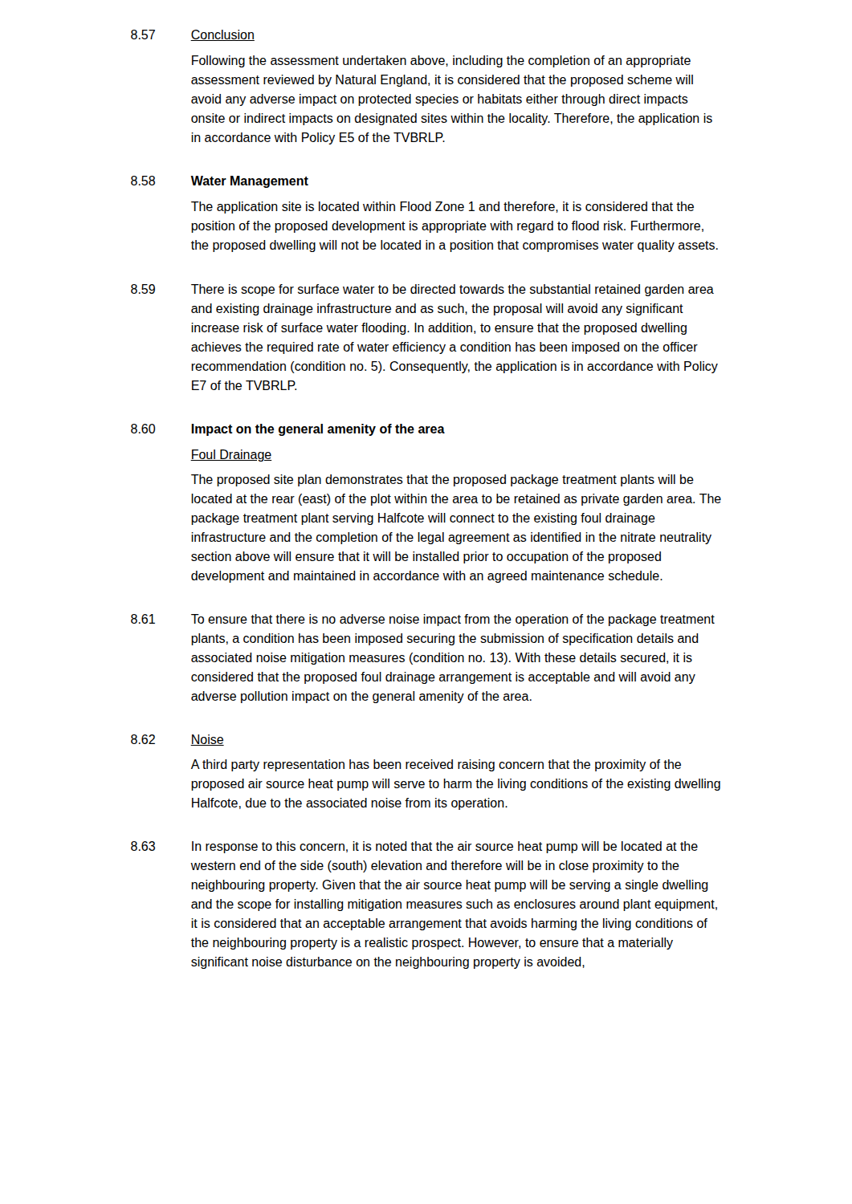8.57
Conclusion
Following the assessment undertaken above, including the completion of an appropriate assessment reviewed by Natural England, it is considered that the proposed scheme will avoid any adverse impact on protected species or habitats either through direct impacts onsite or indirect impacts on designated sites within the locality. Therefore, the application is in accordance with Policy E5 of the TVBRLP.
8.58
Water Management
The application site is located within Flood Zone 1 and therefore, it is considered that the position of the proposed development is appropriate with regard to flood risk. Furthermore, the proposed dwelling will not be located in a position that compromises water quality assets.
8.59
There is scope for surface water to be directed towards the substantial retained garden area and existing drainage infrastructure and as such, the proposal will avoid any significant increase risk of surface water flooding. In addition, to ensure that the proposed dwelling achieves the required rate of water efficiency a condition has been imposed on the officer recommendation (condition no. 5). Consequently, the application is in accordance with Policy E7 of the TVBRLP.
8.60
Impact on the general amenity of the area
Foul Drainage
The proposed site plan demonstrates that the proposed package treatment plants will be located at the rear (east) of the plot within the area to be retained as private garden area. The package treatment plant serving Halfcote will connect to the existing foul drainage infrastructure and the completion of the legal agreement as identified in the nitrate neutrality section above will ensure that it will be installed prior to occupation of the proposed development and maintained in accordance with an agreed maintenance schedule.
8.61
To ensure that there is no adverse noise impact from the operation of the package treatment plants, a condition has been imposed securing the submission of specification details and associated noise mitigation measures (condition no. 13). With these details secured, it is considered that the proposed foul drainage arrangement is acceptable and will avoid any adverse pollution impact on the general amenity of the area.
8.62
Noise
A third party representation has been received raising concern that the proximity of the proposed air source heat pump will serve to harm the living conditions of the existing dwelling Halfcote, due to the associated noise from its operation.
8.63
In response to this concern, it is noted that the air source heat pump will be located at the western end of the side (south) elevation and therefore will be in close proximity to the neighbouring property. Given that the air source heat pump will be serving a single dwelling and the scope for installing mitigation measures such as enclosures around plant equipment, it is considered that an acceptable arrangement that avoids harming the living conditions of the neighbouring property is a realistic prospect. However, to ensure that a materially significant noise disturbance on the neighbouring property is avoided,